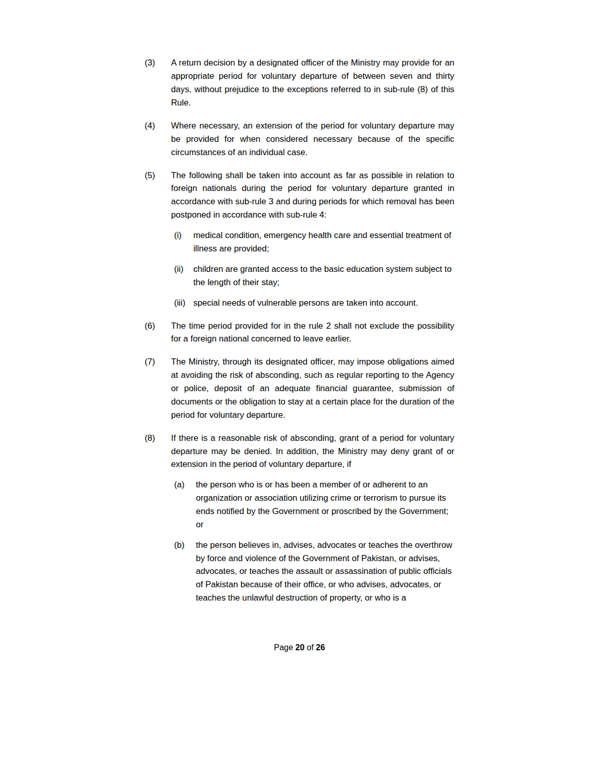(3) A return decision by a designated officer of the Ministry may provide for an appropriate period for voluntary departure of between seven and thirty days, without prejudice to the exceptions referred to in sub-rule (8) of this Rule.
(4) Where necessary, an extension of the period for voluntary departure may be provided for when considered necessary because of the specific circumstances of an individual case.
(5) The following shall be taken into account as far as possible in relation to foreign nationals during the period for voluntary departure granted in accordance with sub-rule 3 and during periods for which removal has been postponed in accordance with sub-rule 4:
(i) medical condition, emergency health care and essential treatment of illness are provided;
(ii) children are granted access to the basic education system subject to the length of their stay;
(iii) special needs of vulnerable persons are taken into account.
(6) The time period provided for in the rule 2 shall not exclude the possibility for a foreign national concerned to leave earlier.
(7) The Ministry, through its designated officer, may impose obligations aimed at avoiding the risk of absconding, such as regular reporting to the Agency or police, deposit of an adequate financial guarantee, submission of documents or the obligation to stay at a certain place for the duration of the period for voluntary departure.
(8) If there is a reasonable risk of absconding, grant of a period for voluntary departure may be denied. In addition, the Ministry may deny grant of or extension in the period of voluntary departure, if
(a) the person who is or has been a member of or adherent to an organization or association utilizing crime or terrorism to pursue its ends notified by the Government or proscribed by the Government; or
(b) the person believes in, advises, advocates or teaches the overthrow by force and violence of the Government of Pakistan, or advises, advocates, or teaches the assault or assassination of public officials of Pakistan because of their office, or who advises, advocates, or teaches the unlawful destruction of property, or who is a
Page 20 of 26